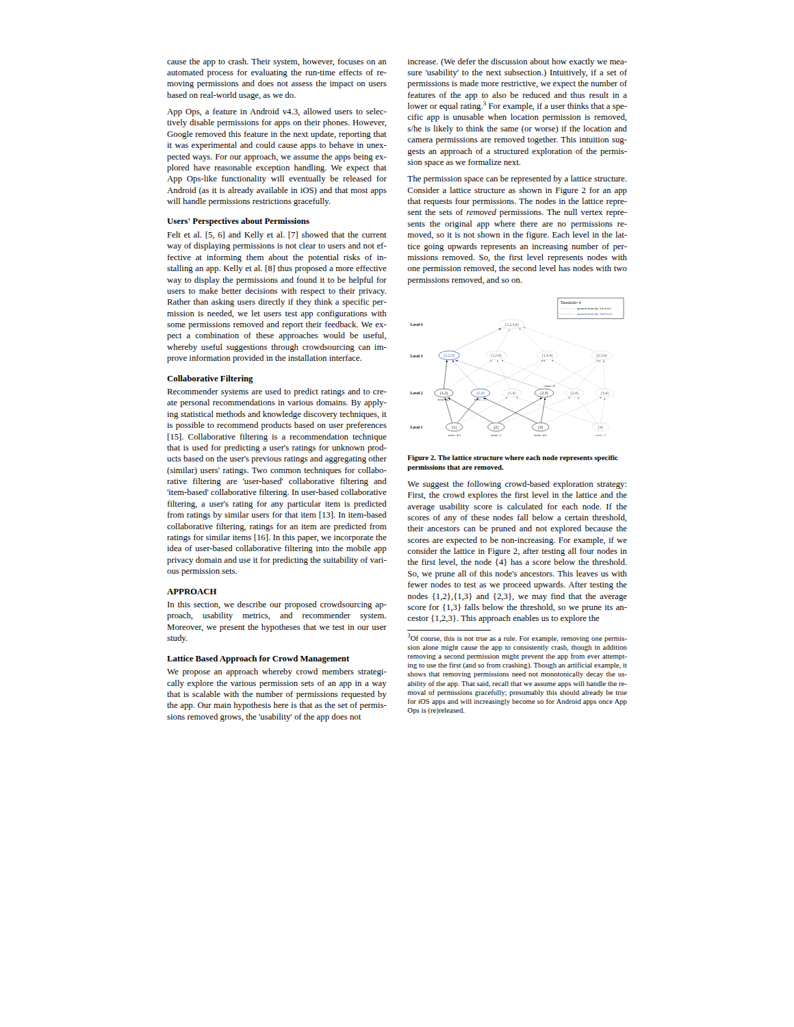cause the app to crash. Their system, however, focuses on an automated process for evaluating the run-time effects of removing permissions and does not assess the impact on users based on real-world usage, as we do.
App Ops, a feature in Android v4.3, allowed users to selectively disable permissions for apps on their phones. However, Google removed this feature in the next update, reporting that it was experimental and could cause apps to behave in unexpected ways. For our approach, we assume the apps being explored have reasonable exception handling. We expect that App Ops-like functionality will eventually be released for Android (as it is already available in iOS) and that most apps will handle permissions restrictions gracefully.
Users' Perspectives about Permissions
Felt et al. [5, 6] and Kelly et al. [7] showed that the current way of displaying permissions is not clear to users and not effective at informing them about the potential risks of installing an app. Kelly et al. [8] thus proposed a more effective way to display the permissions and found it to be helpful for users to make better decisions with respect to their privacy. Rather than asking users directly if they think a specific permission is needed, we let users test app configurations with some permissions removed and report their feedback. We expect a combination of these approaches would be useful, whereby useful suggestions through crowdsourcing can improve information provided in the installation interface.
Collaborative Filtering
Recommender systems are used to predict ratings and to create personal recommendations in various domains. By applying statistical methods and knowledge discovery techniques, it is possible to recommend products based on user preferences [15]. Collaborative filtering is a recommendation technique that is used for predicting a user's ratings for unknown products based on the user's previous ratings and aggregating other (similar) users' ratings. Two common techniques for collaborative filtering are 'user-based' collaborative filtering and 'item-based' collaborative filtering. In user-based collaborative filtering, a user's rating for any particular item is predicted from ratings by similar users for that item [13]. In item-based collaborative filtering, ratings for an item are predicted from ratings for similar items [16]. In this paper, we incorporate the idea of user-based collaborative filtering into the mobile app privacy domain and use it for predicting the suitability of various permission sets.
Approach
In this section, we describe our proposed crowdsourcing approach, usability metrics, and recommender system. Moreover, we present the hypotheses that we test in our user study.
Lattice Based Approach for Crowd Management
We propose an approach whereby crowd members strategically explore the various permission sets of an app in a way that is scalable with the number of permissions requested by the app. Our main hypothesis here is that as the set of permissions removed grows, the 'usability' of the app does not
increase. (We defer the discussion about how exactly we measure 'usability' to the next subsection.) Intuitively, if a set of permissions is made more restrictive, we expect the number of features of the app to also be reduced and thus result in a lower or equal rating.3 For example, if a user thinks that a specific app is unusable when location permission is removed, s/he is likely to think the same (or worse) if the location and camera permissions are removed together. This intuition suggests an approach of a structured exploration of the permission space as we formalize next.
The permission space can be represented by a lattice structure. Consider a lattice structure as shown in Figure 2 for an app that requests four permissions. The nodes in the lattice represent the sets of removed permissions. The null vertex represents the original app where there are no permissions removed, so it is not shown in the figure. Each level in the lattice going upwards represents an increasing number of permissions removed. So, the first level represents nodes with one permission removed, the second level has nodes with two permissions removed, and so on.
Threshold= 4 : pruned from the 1st level : pruned from the 2nd level Level 4 Level 3 Level 2 Level 1 {1} score: 4.5 {2} score: 5 {3} score: 4.2 {4} score: 3 {1,2} score: 4.2 {1,3} score: 2.5 {1,4} {2,3} score: 4 {2,4} {3,4} {1,2,3} {1,2,4} {1,3,4} {2,3,4} {1,2,3,4}
Figure 2. The lattice structure where each node represents specific permissions that are removed.
We suggest the following crowd-based exploration strategy: First, the crowd explores the first level in the lattice and the average usability score is calculated for each node. If the scores of any of these nodes fall below a certain threshold, their ancestors can be pruned and not explored because the scores are expected to be non-increasing. For example, if we consider the lattice in Figure 2, after testing all four nodes in the first level, the node {4} has a score below the threshold. So, we prune all of this node's ancestors. This leaves us with fewer nodes to test as we proceed upwards. After testing the nodes {1,2},{1,3} and {2,3}, we may find that the average score for {1,3} falls below the threshold, so we prune its ancestor {1,2,3}. This approach enables us to explore the
3Of course, this is not true as a rule. For example, removing one permission alone might cause the app to consistently crash, though in addition removing a second permission might prevent the app from ever attempting to use the first (and so from crashing). Though an artificial example, it shows that removing permissions need not monotonically decay the usability of the app. That said, recall that we assume apps will handle the removal of permissions gracefully; presumably this should already be true for iOS apps and will increasingly become so for Android apps once App Ops is (re)released.